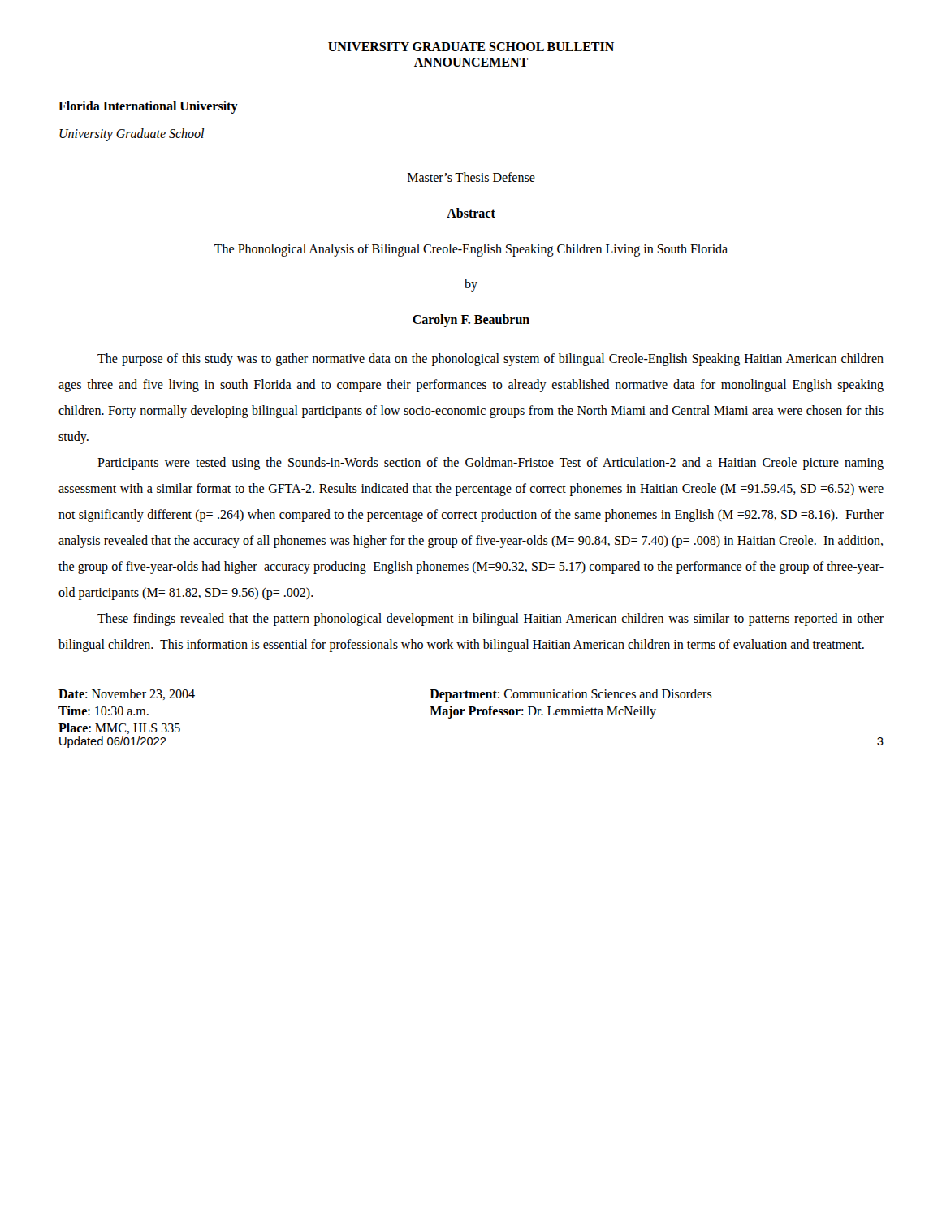UNIVERSITY GRADUATE SCHOOL BULLETIN
ANNOUNCEMENT
Florida International University
University Graduate School
Master’s Thesis Defense
Abstract
The Phonological Analysis of Bilingual Creole-English Speaking Children Living in South Florida
by
Carolyn F. Beaubrun
The purpose of this study was to gather normative data on the phonological system of bilingual Creole-English Speaking Haitian American children ages three and five living in south Florida and to compare their performances to already established normative data for monolingual English speaking children. Forty normally developing bilingual participants of low socio-economic groups from the North Miami and Central Miami area were chosen for this study.
Participants were tested using the Sounds-in-Words section of the Goldman-Fristoe Test of Articulation-2 and a Haitian Creole picture naming assessment with a similar format to the GFTA-2. Results indicated that the percentage of correct phonemes in Haitian Creole (M =91.59.45, SD =6.52) were not significantly different (p= .264) when compared to the percentage of correct production of the same phonemes in English (M =92.78, SD =8.16). Further analysis revealed that the accuracy of all phonemes was higher for the group of five-year-olds (M= 90.84, SD= 7.40) (p= .008) in Haitian Creole. In addition, the group of five-year-olds had higher accuracy producing English phonemes (M=90.32, SD= 5.17) compared to the performance of the group of three-year-old participants (M= 81.82, SD= 9.56) (p= .002).
These findings revealed that the pattern phonological development in bilingual Haitian American children was similar to patterns reported in other bilingual children. This information is essential for professionals who work with bilingual Haitian American children in terms of evaluation and treatment.
| Date : November 23, 2004 | Department : Communication Sciences and Disorders |
| Time : 10:30 a.m. | Major Professor : Dr. Lemmietta McNeilly |
| Place : MMC, HLS 335 | |
Updated 06/01/2022 3